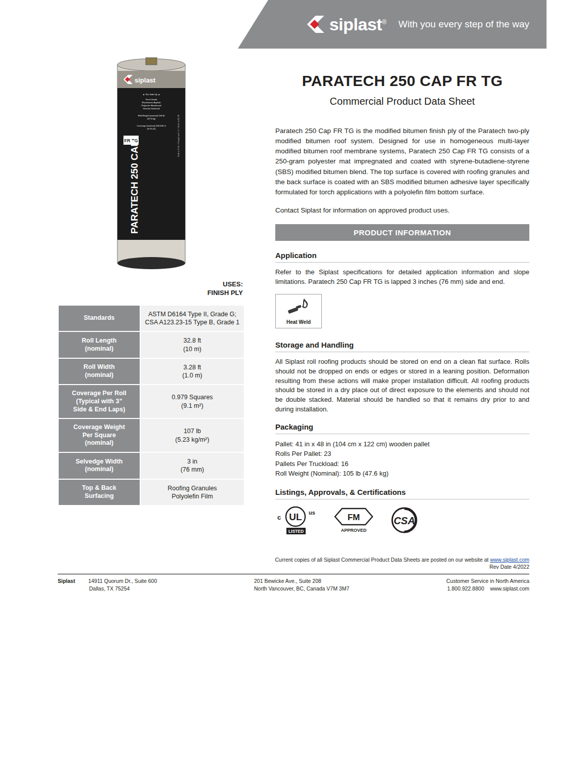siplast®
With you every step of the way
PARATECH 250 CAP FR TG
Commercial Product Data Sheet
Paratech 250 Cap FR TG is the modified bitumen finish ply of the Paratech two-ply modified bitumen roof system. Designed for use in homogeneous multi-layer modified bitumen roof membrane systems, Paratech 250 Cap FR TG consists of a 250-gram polyester mat impregnated and coated with styrene-butadiene-styrene (SBS) modified bitumen blend. The top surface is covered with roofing granules and the back surface is coated with an SBS modified bitumen adhesive layer specifically formulated for torch applications with a polyolefin film bottom surface.
Contact Siplast for information on approved product uses.
siplast ▲ This Side Up ▲ Torch Grade Elastomeric Asphalt Polyester Reinforced Granule Surfaced Roll Weight (nominal) 105 lb (47.6 kg) Coverage (nominal) 105.000 sf (9.75 m²) FR TG PARATECH 250 CAP Made in U.S.A. • Fabriqué aux É.-U. • Hecho en EE.UU.
USES:
FINISH PLY
| Standards | ASTM D6164 Type II, Grade G; CSA A123.23-15 Type B, Grade 1 |
| Roll Length (nominal) | 32.8 ft (10 m) |
| Roll Width (nominal) | 3.28 ft (1.0 m) |
| Coverage Per Roll (Typical with 3” Side & End Laps) | 0.979 Squares (9.1 m²) |
| Coverage Weight Per Square (nominal) | 107 lb (5.23 kg/m²) |
| Selvedge Width (nominal) | 3 in (76 mm) |
| Top & Back Surfacing | Roofing Granules Polyolefin Film |
PRODUCT INFORMATION
Application
Refer to the Siplast specifications for detailed application information and slope limitations. Paratech 250 Cap FR TG is lapped 3 inches (76 mm) side and end.
Heat Weld
Storage and Handling
All Siplast roll roofing products should be stored on end on a clean flat surface. Rolls should not be dropped on ends or edges or stored in a leaning position. Deformation resulting from these actions will make proper installation difficult. All roofing products should be stored in a dry place out of direct exposure to the elements and should not be double stacked. Material should be handled so that it remains dry prior to and during installation.
Packaging
Pallet: 41 in x 48 in (104 cm x 122 cm) wooden pallet
Rolls Per Pallet: 23
Pallets Per Truckload: 16
Roll Weight (Nominal): 105 lb (47.6 kg)
Listings, Approvals, & Certifications
c UL us LISTED FM APPROVED CSA
Current copies of all Siplast Commercial Product Data Sheets are posted on our website at www.siplast.com
Rev Date 4/2022
Siplast14911 Quorum Dr., Suite 600
Dallas, TX 75254
201 Bewicke Ave., Suite 208
North Vancouver, BC, Canada V7M 3M7
Customer Service in North America
1.800.922.8800 www.siplast.com